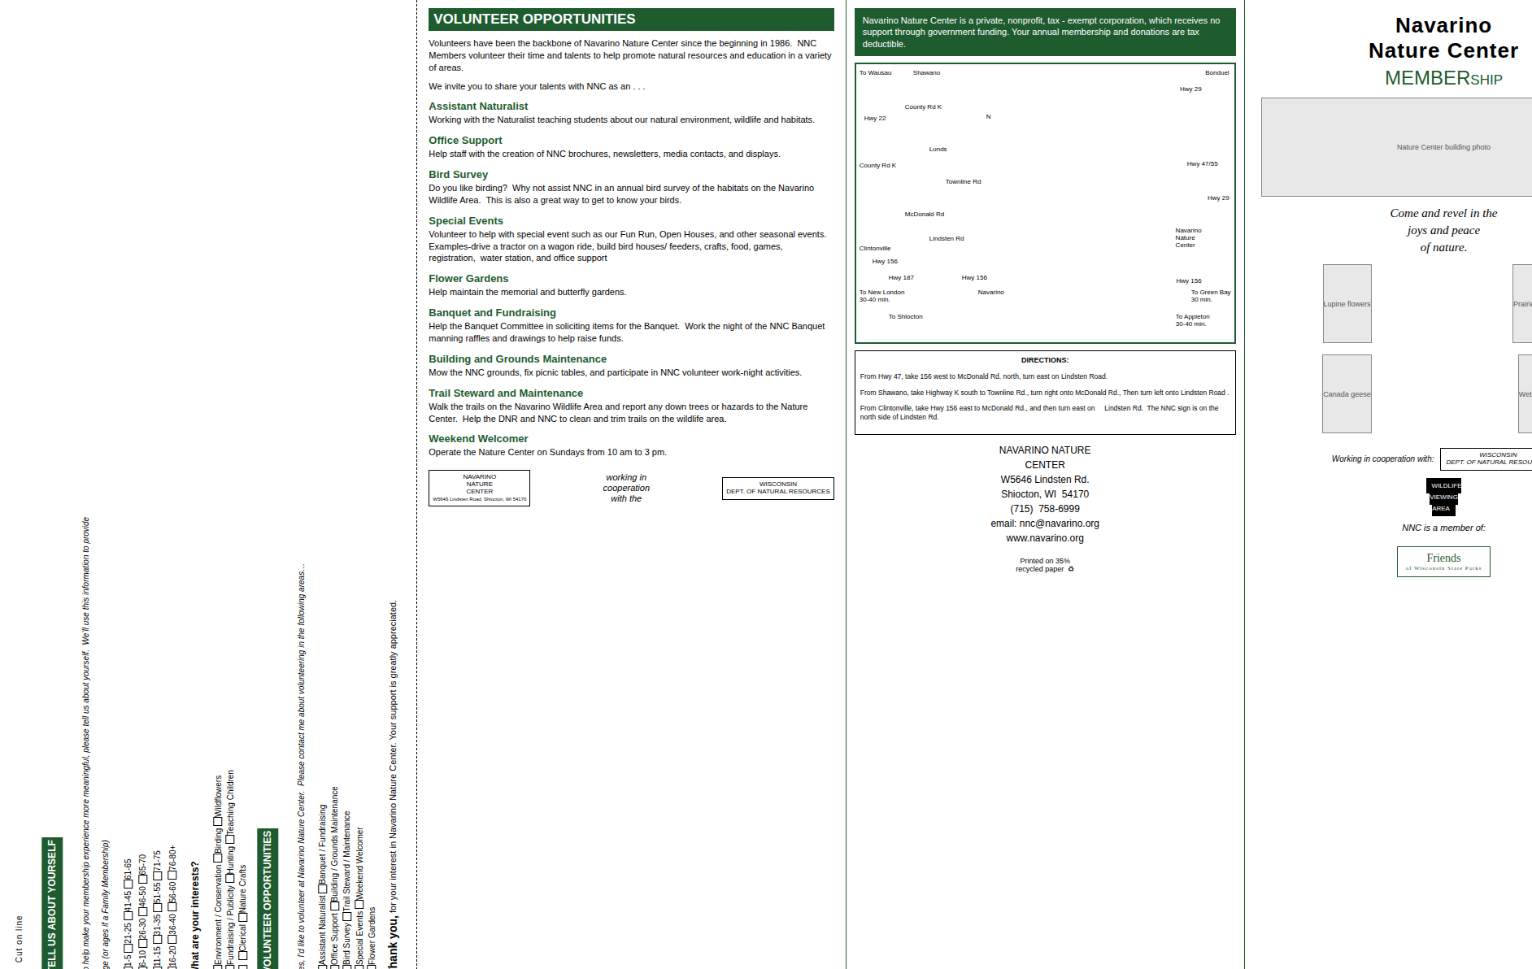✂ Cut on line
TELL US ABOUT YOURSELF
To help make your membership experience more meaningful, please tell us about yourself. We’ll use this information to provide
Age (or ages if a Family Membership)
1-5 21-25 41-45 61-65
6-10 26-30 46-50 65-70
11-15 31-35 51-55 71-75
16-20 36-40 56-60 76-80+
What are your interests?
Environment / Conservation Birding Wildflowers
Fundraising / Publicity Hunting Teaching Children
Clerical Nature Crafts
VOLUNTEER OPPORTUNITIES
Yes, I’d like to volunteer at Navarino Nature Center. Please contact me about volunteering in the following areas…
Assistant Naturalist Banquet / Fundraising
Office Support Building / Grounds Maintenance
Bird Survey Trail Steward / Maintenance
Special Events Weekend Welcomer
Flower Gardens
Thank you, for your interest in Navarino Nature Center. Your support is greatly appreciated.
VOLUNTEER OPPORTUNITIES
Volunteers have been the backbone of Navarino Nature Center since the beginning in 1986. NNC Members volunteer their time and talents to help promote natural resources and education in a variety of areas.
We invite you to share your talents with NNC as an . . .
Assistant Naturalist
Working with the Naturalist teaching students about our natural environment, wildlife and habitats.
Office Support
Help staff with the creation of NNC brochures, newsletters, media contacts, and displays.
Bird Survey
Do you like birding? Why not assist NNC in an annual bird survey of the habitats on the Navarino Wildlife Area. This is also a great way to get to know your birds.
Special Events
Volunteer to help with special event such as our Fun Run, Open Houses, and other seasonal events. Examples-drive a tractor on a wagon ride, build bird houses/ feeders, crafts, food, games, registration, water station, and office support
Flower Gardens
Help maintain the memorial and butterfly gardens.
Banquet and Fundraising
Help the Banquet Committee in soliciting items for the Banquet. Work the night of the NNC Banquet manning raffles and drawings to help raise funds.
Building and Grounds Maintenance
Mow the NNC grounds, fix picnic tables, and participate in NNC volunteer work-night activities.
Trail Steward and Maintenance
Walk the trails on the Navarino Wildlife Area and report any down trees or hazards to the Nature Center. Help the DNR and NNC to clean and trim trails on the wildlife area.
Weekend Welcomer
Operate the Nature Center on Sundays from 10 am to 3 pm.
NAVARINO
NATURE
CENTER
W5646 Lindsten Road, Shiocton, WI 54170
working in
cooperation
with the
WISCONSIN
DEPT. OF NATURAL RESOURCES
Navarino Nature Center is a private, nonprofit, tax - exempt corporation, which receives no support through government funding. Your annual membership and donations are tax deductible.
To Wausau Shawano Bonduel Hwy 29 County Rd K N Hwy 22 Lunds County Rd K Hwy 47/55 Townline Rd Hwy 29 McDonald Rd Navarino
Nature
Center Lindsten Rd Clintonville Hwy 156 Hwy 187 Hwy 156 Hwy 156 To New London
30-40 min. Navarino To Green Bay
30 min. To Shiocton To Appleton
30-40 min.
DIRECTIONS:
From Hwy 47, take 156 west to McDonald Rd. north, turn east on Lindsten Road.
From Shawano, take Highway K south to Townline Rd., turn right onto McDonald Rd., Then turn left onto Lindsten Road .
From Clintonville, take Hwy 156 east to McDonald Rd., and then turn east on Lindsten Rd. The NNC sign is on the north side of Lindsten Rd.
NAVARINO NATURE
CENTER
W5646 Lindsten Rd.
Shiocton, WI 54170
(715) 758-6999
email: nnc@navarino.org
www.navarino.org
Printed on 35%
recycled paper ♻
Navarino
Nature Center
MEMBERSHIP
Nature Center building photo
Come and revel in the
joys and peace
of nature.
Lupine flowers
Prairie sunflower
Canada geese
Wetland view
Working in cooperation with: WISCONSIN
DEPT. OF NATURAL RESOURCES
WILDLIFE
VIEWING
AREA
NNC is a member of:
Friends of Wisconsin State Parks